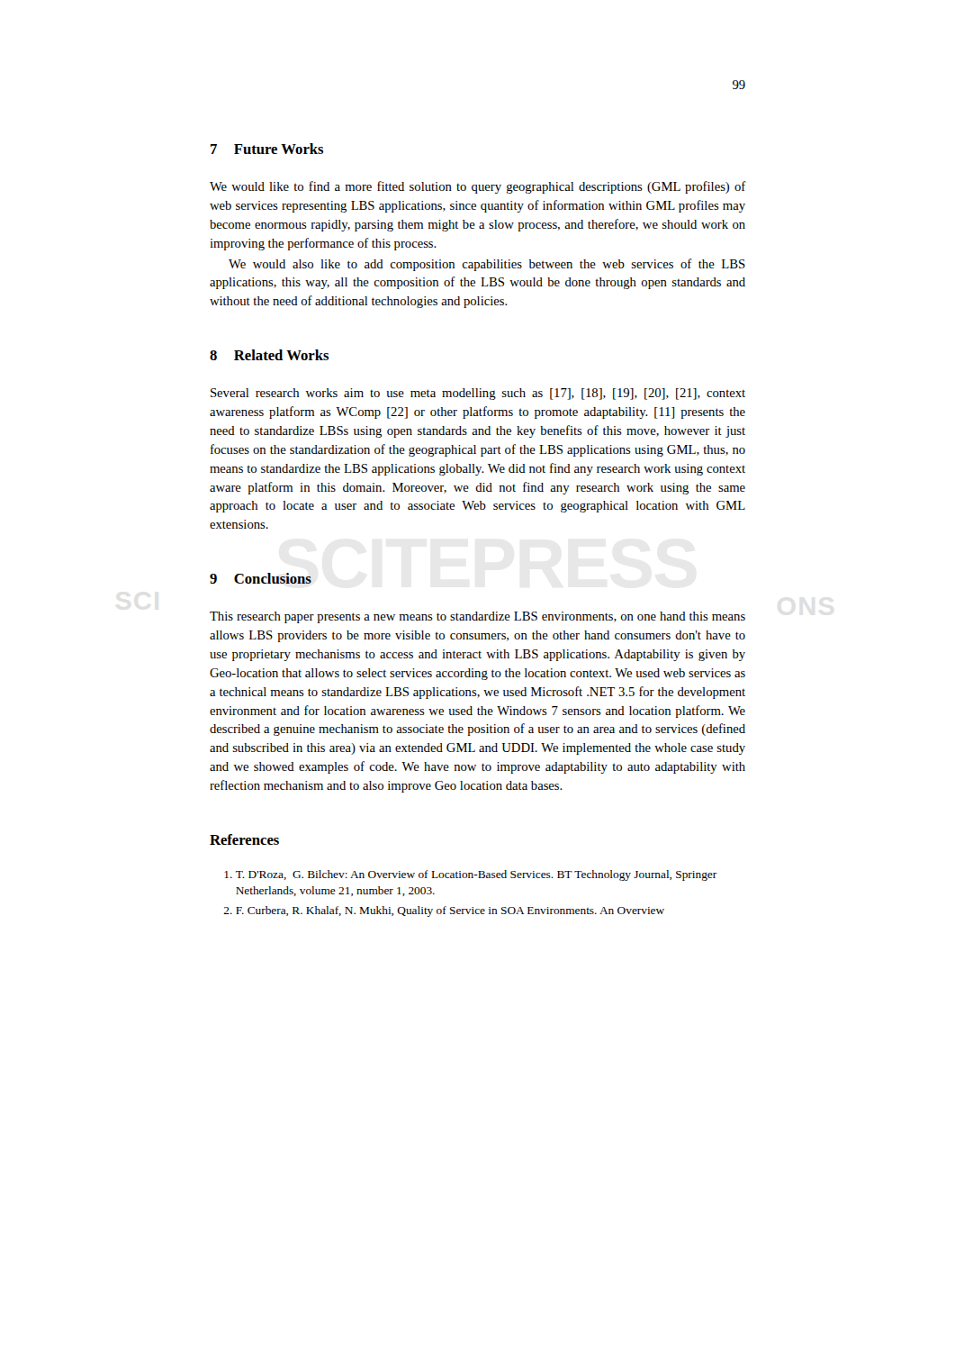SCITEPRESS
SCI
ONS
99
7 Future Works
We would like to find a more fitted solution to query geographical descriptions (GML profiles) of web services representing LBS applications, since quantity of information within GML profiles may become enormous rapidly, parsing them might be a slow process, and therefore, we should work on improving the performance of this process.
We would also like to add composition capabilities between the web services of the LBS applications, this way, all the composition of the LBS would be done through open standards and without the need of additional technologies and policies.
8 Related Works
Several research works aim to use meta modelling such as [17], [18], [19], [20], [21], context awareness platform as WComp [22] or other platforms to promote adaptability. [11] presents the need to standardize LBSs using open standards and the key benefits of this move, however it just focuses on the standardization of the geographical part of the LBS applications using GML, thus, no means to standardize the LBS applications globally. We did not find any research work using context aware platform in this domain. Moreover, we did not find any research work using the same approach to locate a user and to associate Web services to geographical location with GML extensions.
9 Conclusions
This research paper presents a new means to standardize LBS environments, on one hand this means allows LBS providers to be more visible to consumers, on the other hand consumers don't have to use proprietary mechanisms to access and interact with LBS applications. Adaptability is given by Geo-location that allows to select services according to the location context. We used web services as a technical means to standardize LBS applications, we used Microsoft .NET 3.5 for the development environment and for location awareness we used the Windows 7 sensors and location platform. We described a genuine mechanism to associate the position of a user to an area and to services (defined and subscribed in this area) via an extended GML and UDDI. We implemented the whole case study and we showed examples of code. We have now to improve adaptability to auto adaptability with reflection mechanism and to also improve Geo location data bases.
References
T. D'Roza, G. Bilchev: An Overview of Location-Based Services. BT Technology Journal, Springer Netherlands, volume 21, number 1, 2003.
F. Curbera, R. Khalaf, N. Mukhi, Quality of Service in SOA Environments. An Overview